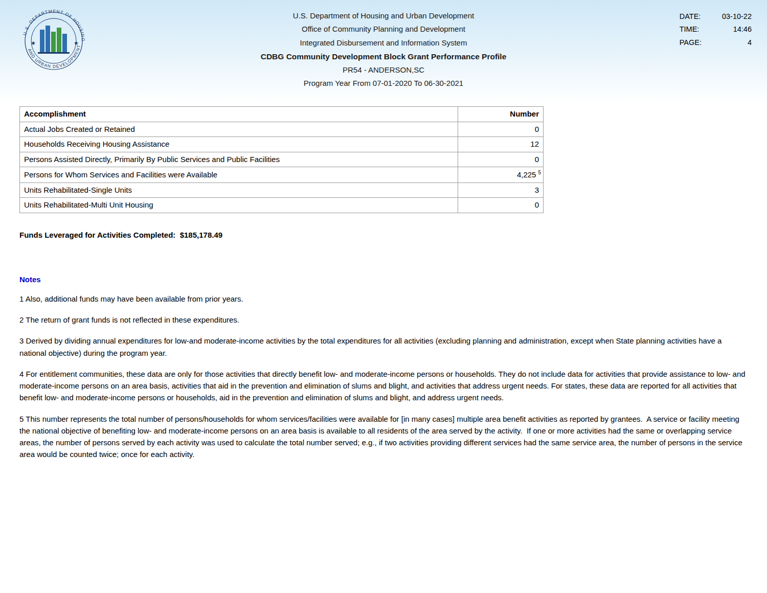U.S. DEPARTMENT OF HOUSING AND URBAN DEVELOPMENT ★ ★
U.S. Department of Housing and Urban Development
Office of Community Planning and Development
Integrated Disbursement and Information System
CDBG Community Development Block Grant Performance Profile
PR54 - ANDERSON,SC
Program Year From 07-01-2020 To 06-30-2021
| DATE: | 03-10-22 |
| TIME: | 14:46 |
| PAGE: | 4 |
| Accomplishment | Number |
| --- | --- |
| Actual Jobs Created or Retained | 0 |
| Households Receiving Housing Assistance | 12 |
| Persons Assisted Directly, Primarily By Public Services and Public Facilities | 0 |
| Persons for Whom Services and Facilities were Available | 4,225 5 |
| Units Rehabilitated-Single Units | 3 |
| Units Rehabilitated-Multi Unit Housing | 0 |
Funds Leveraged for Activities Completed: $185,178.49
Notes
1 Also, additional funds may have been available from prior years.
2 The return of grant funds is not reflected in these expenditures.
3 Derived by dividing annual expenditures for low-and moderate-income activities by the total expenditures for all activities (excluding planning and administration, except when State planning activities have a national objective) during the program year.
4 For entitlement communities, these data are only for those activities that directly benefit low- and moderate-income persons or households. They do not include data for activities that provide assistance to low- and moderate-income persons on an area basis, activities that aid in the prevention and elimination of slums and blight, and activities that address urgent needs. For states, these data are reported for all activities that benefit low- and moderate-income persons or households, aid in the prevention and elimination of slums and blight, and address urgent needs.
5 This number represents the total number of persons/households for whom services/facilities were available for [in many cases] multiple area benefit activities as reported by grantees. A service or facility meeting the national objective of benefiting low- and moderate-income persons on an area basis is available to all residents of the area served by the activity. If one or more activities had the same or overlapping service areas, the number of persons served by each activity was used to calculate the total number served; e.g., if two activities providing different services had the same service area, the number of persons in the service area would be counted twice; once for each activity.